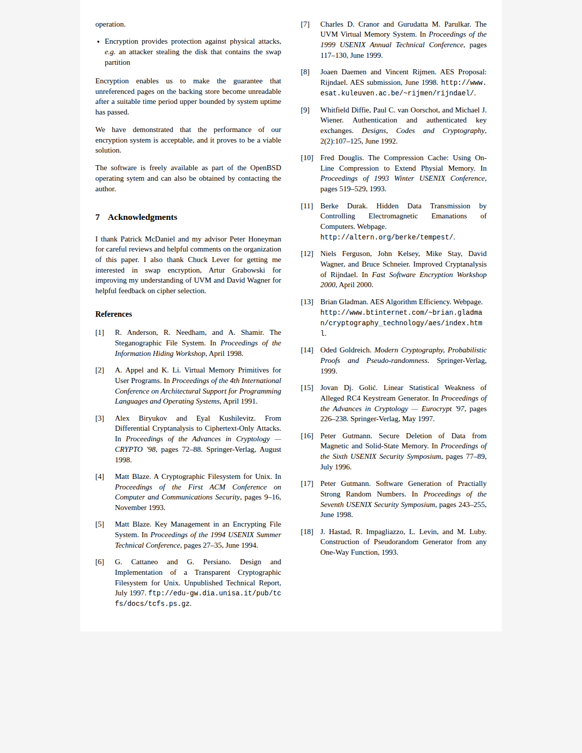operation.
Encryption provides protection against physical attacks, e.g. an attacker stealing the disk that contains the swap partition
Encryption enables us to make the guarantee that unreferenced pages on the backing store become unreadable after a suitable time period upper bounded by system uptime has passed.
We have demonstrated that the performance of our encryption system is acceptable, and it proves to be a viable solution.
The software is freely available as part of the OpenBSD operating sytem and can also be obtained by contacting the author.
7 Acknowledgments
I thank Patrick McDaniel and my advisor Peter Honeyman for careful reviews and helpful comments on the organization of this paper. I also thank Chuck Lever for getting me interested in swap encryption, Artur Grabowski for improving my understanding of UVM and David Wagner for helpful feedback on cipher selection.
References
R. Anderson, R. Needham, and A. Shamir. The Steganographic File System. In Proceedings of the Information Hiding Workshop, April 1998.
A. Appel and K. Li. Virtual Memory Primitives for User Programs. In Proceedings of the 4th International Conference on Architectural Support for Programming Languages and Operating Systems, April 1991.
Alex Biryukov and Eyal Kushilevitz. From Differential Cryptanalysis to Ciphertext-Only Attacks. In Proceedings of the Advances in Cryptology — CRYPTO '98, pages 72–88. Springer-Verlag, August 1998.
Matt Blaze. A Cryptographic Filesystem for Unix. In Proceedings of the First ACM Conference on Computer and Communications Security, pages 9–16, November 1993.
Matt Blaze. Key Management in an Encrypting File System. In Proceedings of the 1994 USENIX Summer Technical Conference, pages 27–35, June 1994.
G. Cattaneo and G. Persiano. Design and Implementation of a Transparent Cryptographic Filesystem for Unix. Unpublished Technical Report, July 1997. ftp://edu-gw.dia.unisa.it/pub/tcfs/docs/tcfs.ps.gz.
Charles D. Cranor and Gurudatta M. Parulkar. The UVM Virtual Memory System. In Proceedings of the 1999 USENIX Annual Technical Conference, pages 117–130, June 1999.
Joaen Daemen and Vincent Rijmen. AES Proposal: Rijndael. AES submission, June 1998. http://www.esat.kuleuven.ac.be/~rijmen/rijndael/.
Whitfield Diffie, Paul C. van Oorschot, and Michael J. Wiener. Authentication and authenticated key exchanges. Designs, Codes and Cryptography, 2(2):107–125, June 1992.
Fred Douglis. The Compression Cache: Using On-Line Compression to Extend Physial Memory. In Proceedings of 1993 Winter USENIX Conference, pages 519–529, 1993.
Berke Durak. Hidden Data Transmission by Controlling Electromagnetic Emanations of Computers. Webpage.
http://altern.org/berke/tempest/.
Niels Ferguson, John Kelsey, Mike Stay, David Wagner, and Bruce Schneier. Improved Cryptanalysis of Rijndael. In Fast Software Encryption Workshop 2000, April 2000.
Brian Gladman. AES Algorithm Efficiency. Webpage.
http://www.btinternet.com/~brian.gladman/cryptography_technology/aes/index.html.
Oded Goldreich. Modern Cryptography, Probabilistic Proofs and Pseudo-randomness. Springer-Verlag, 1999.
Jovan Dj. Golić. Linear Statistical Weakness of Alleged RC4 Keystream Generator. In Proceedings of the Advances in Cryptology — Eurocrypt '97, pages 226–238. Springer-Verlag, May 1997.
Peter Gutmann. Secure Deletion of Data from Magnetic and Solid-State Memory. In Proceedings of the Sixth USENIX Security Symposium, pages 77–89, July 1996.
Peter Gutmann. Software Generation of Practially Strong Random Numbers. In Proceedings of the Seventh USENIX Security Symposium, pages 243–255, June 1998.
J. Hastad, R. Impagliazzo, L. Levin, and M. Luby. Construction of Pseudorandom Generator from any One-Way Function, 1993.